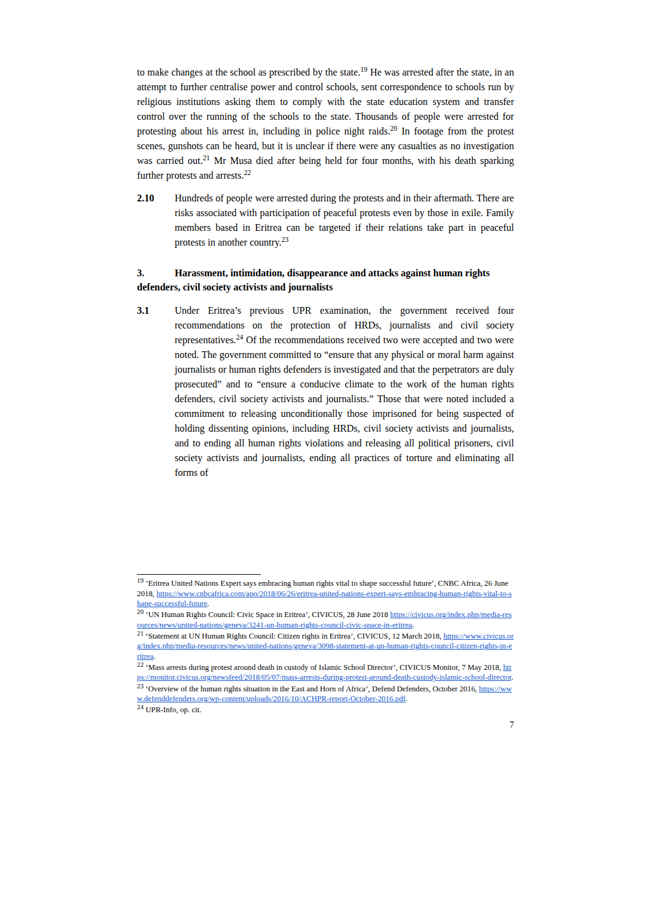to make changes at the school as prescribed by the state.19 He was arrested after the state, in an attempt to further centralise power and control schools, sent correspondence to schools run by religious institutions asking them to comply with the state education system and transfer control over the running of the schools to the state. Thousands of people were arrested for protesting about his arrest in, including in police night raids.20 In footage from the protest scenes, gunshots can be heard, but it is unclear if there were any casualties as no investigation was carried out.21 Mr Musa died after being held for four months, with his death sparking further protests and arrests.22
2.10
Hundreds of people were arrested during the protests and in their aftermath. There are risks associated with participation of peaceful protests even by those in exile. Family members based in Eritrea can be targeted if their relations take part in peaceful protests in another country.23
3. Harassment, intimidation, disappearance and attacks against human rights defenders, civil society activists and journalists
3.1
Under Eritrea’s previous UPR examination, the government received four recommendations on the protection of HRDs, journalists and civil society representatives.24 Of the recommendations received two were accepted and two were noted. The government committed to “ensure that any physical or moral harm against journalists or human rights defenders is investigated and that the perpetrators are duly prosecuted” and to “ensure a conducive climate to the work of the human rights defenders, civil society activists and journalists.” Those that were noted included a commitment to releasing unconditionally those imprisoned for being suspected of holding dissenting opinions, including HRDs, civil society activists and journalists, and to ending all human rights violations and releasing all political prisoners, civil society activists and journalists, ending all practices of torture and eliminating all forms of
19 ‘Eritrea United Nations Expert says embracing human rights vital to shape successful future’, CNBC Africa, 26 June 2018, https://www.cnbcafrica.com/apo/2018/06/26/eritrea-united-nations-expert-says-embracing-human-rights-vital-to-shape-successful-future.
20 ‘UN Human Rights Council: Civic Space in Eritrea’, CIVICUS, 28 June 2018 https://civicus.org/index.php/media-resources/news/united-nations/geneva/3241-un-human-rights-council-civic-space-in-eritrea.
21 ‘Statement at UN Human Rights Council: Citizen rights in Eritrea’, CIVICUS, 12 March 2018, https://www.civicus.org/index.php/media-resources/news/united-nations/geneva/3098-statement-at-un-human-rights-council-citizen-rights-in-eritrea.
22 ‘Mass arrests during protest around death in custody of Islamic School Director’, CIVICUS Monitor, 7 May 2018, https://monitor.civicus.org/newsfeed/2018/05/07/mass-arrests-during-protest-around-death-custody-islamic-school-director.
23 ‘Overview of the human rights situation in the East and Horn of Africa’, Defend Defenders, October 2016, https://www.defenddefenders.org/wp-content/uploads/2016/10/ACHPR-report-October-2016.pdf.
24 UPR-Info, op. cit.
7